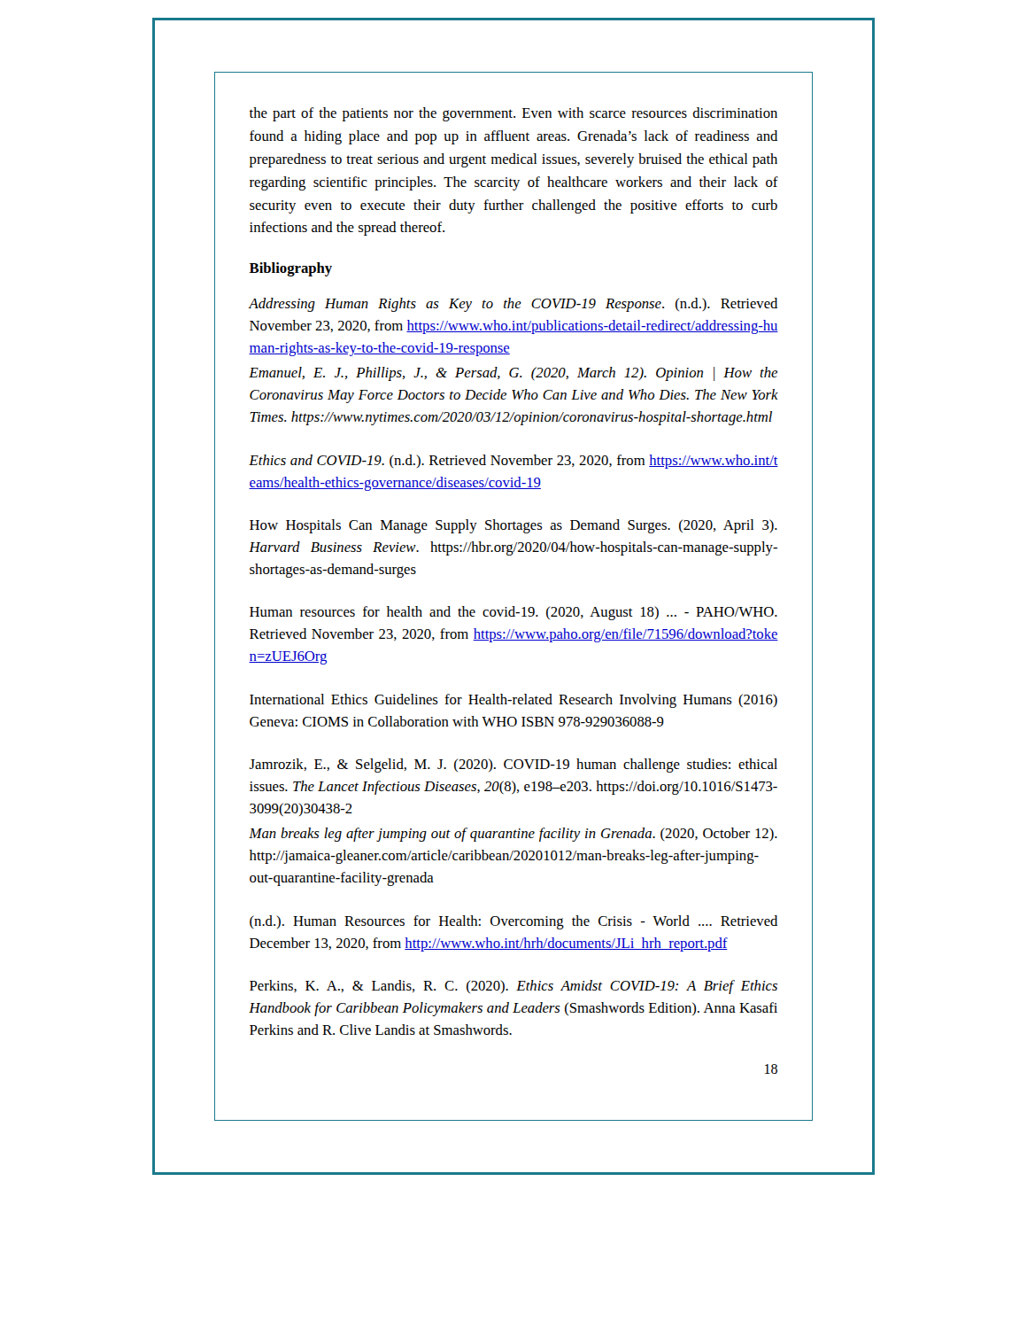the part of the patients nor the government. Even with scarce resources discrimination found a hiding place and pop up in affluent areas. Grenada’s lack of readiness and preparedness to treat serious and urgent medical issues, severely bruised the ethical path regarding scientific principles. The scarcity of healthcare workers and their lack of security even to execute their duty further challenged the positive efforts to curb infections and the spread thereof.
Bibliography
Addressing Human Rights as Key to the COVID-19 Response. (n.d.). Retrieved November 23, 2020, from https://www.who.int/publications-detail-redirect/addressing-human-rights-as-key-to-the-covid-19-response
Emanuel, E. J., Phillips, J., & Persad, G. (2020, March 12). Opinion | How the Coronavirus May Force Doctors to Decide Who Can Live and Who Dies. The New York Times. https://www.nytimes.com/2020/03/12/opinion/coronavirus-hospital-shortage.html
Ethics and COVID-19. (n.d.). Retrieved November 23, 2020, from https://www.who.int/teams/health-ethics-governance/diseases/covid-19
How Hospitals Can Manage Supply Shortages as Demand Surges. (2020, April 3). Harvard Business Review. https://hbr.org/2020/04/how-hospitals-can-manage-supply-shortages-as-demand-surges
Human resources for health and the covid-19. (2020, August 18) ... - PAHO/WHO. Retrieved November 23, 2020, from https://www.paho.org/en/file/71596/download?token=zUEJ6Org
International Ethics Guidelines for Health-related Research Involving Humans (2016) Geneva: CIOMS in Collaboration with WHO ISBN 978-929036088-9
Jamrozik, E., & Selgelid, M. J. (2020). COVID-19 human challenge studies: ethical issues. The Lancet Infectious Diseases, 20(8), e198–e203. https://doi.org/10.1016/S1473-3099(20)30438-2
Man breaks leg after jumping out of quarantine facility in Grenada. (2020, October 12). http://jamaica-gleaner.com/article/caribbean/20201012/man-breaks-leg-after-jumping-out-quarantine-facility-grenada
(n.d.). Human Resources for Health: Overcoming the Crisis - World .... Retrieved December 13, 2020, from http://www.who.int/hrh/documents/JLi_hrh_report.pdf
Perkins, K. A., & Landis, R. C. (2020). Ethics Amidst COVID-19: A Brief Ethics Handbook for Caribbean Policymakers and Leaders (Smashwords Edition). Anna Kasafi Perkins and R. Clive Landis at Smashwords.
18